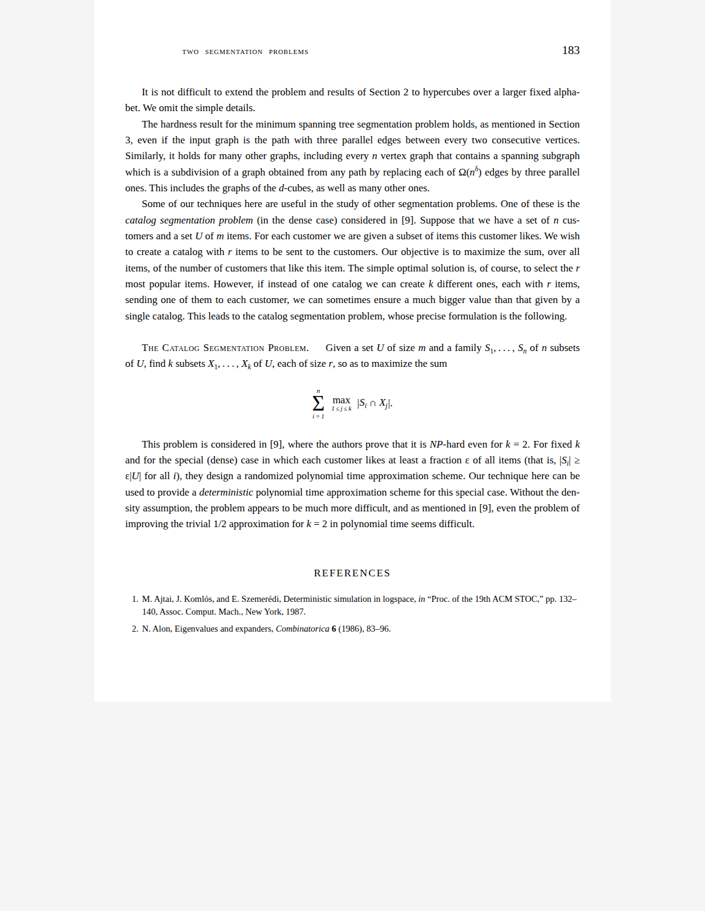two segmentation problems 183
It is not difficult to extend the problem and results of Section 2 to hypercubes over a larger fixed alphabet. We omit the simple details.
The hardness result for the minimum spanning tree segmentation problem holds, as mentioned in Section 3, even if the input graph is the path with three parallel edges between every two consecutive vertices. Similarly, it holds for many other graphs, including every n vertex graph that contains a spanning subgraph which is a subdivision of a graph obtained from any path by replacing each of Ω(nδ) edges by three parallel ones. This includes the graphs of the d-cubes, as well as many other ones.
Some of our techniques here are useful in the study of other segmentation problems. One of these is the catalog segmentation problem (in the dense case) considered in [9]. Suppose that we have a set of n customers and a set U of m items. For each customer we are given a subset of items this customer likes. We wish to create a catalog with r items to be sent to the customers. Our objective is to maximize the sum, over all items, of the number of customers that like this item. The simple optimal solution is, of course, to select the r most popular items. However, if instead of one catalog we can create k different ones, each with r items, sending one of them to each customer, we can sometimes ensure a much bigger value than that given by a single catalog. This leads to the catalog segmentation problem, whose precise formulation is the following.
The Catalog Segmentation Problem. Given a set U of size m and a family S1, . . . , Sn of n subsets of U, find k subsets X1, . . . , Xk of U, each of size r, so as to maximize the sum
n Σ i = 1 max 1 ≤ j ≤ k |Si ∩ Xj|.
This problem is considered in [9], where the authors prove that it is NP-hard even for k = 2. For fixed k and for the special (dense) case in which each customer likes at least a fraction ε of all items (that is, |Si| ≥ ε|U| for all i), they design a randomized polynomial time approximation scheme. Our technique here can be used to provide a deterministic polynomial time approximation scheme for this special case. Without the density assumption, the problem appears to be much more difficult, and as mentioned in [9], even the problem of improving the trivial 1/2 approximation for k = 2 in polynomial time seems difficult.
REFERENCES
1. M. Ajtai, J. Komlós, and E. Szemerédi, Deterministic simulation in logspace, in “Proc. of the 19th ACM STOC,” pp. 132–140, Assoc. Comput. Mach., New York, 1987.
2. N. Alon, Eigenvalues and expanders, Combinatorica 6 (1986), 83–96.